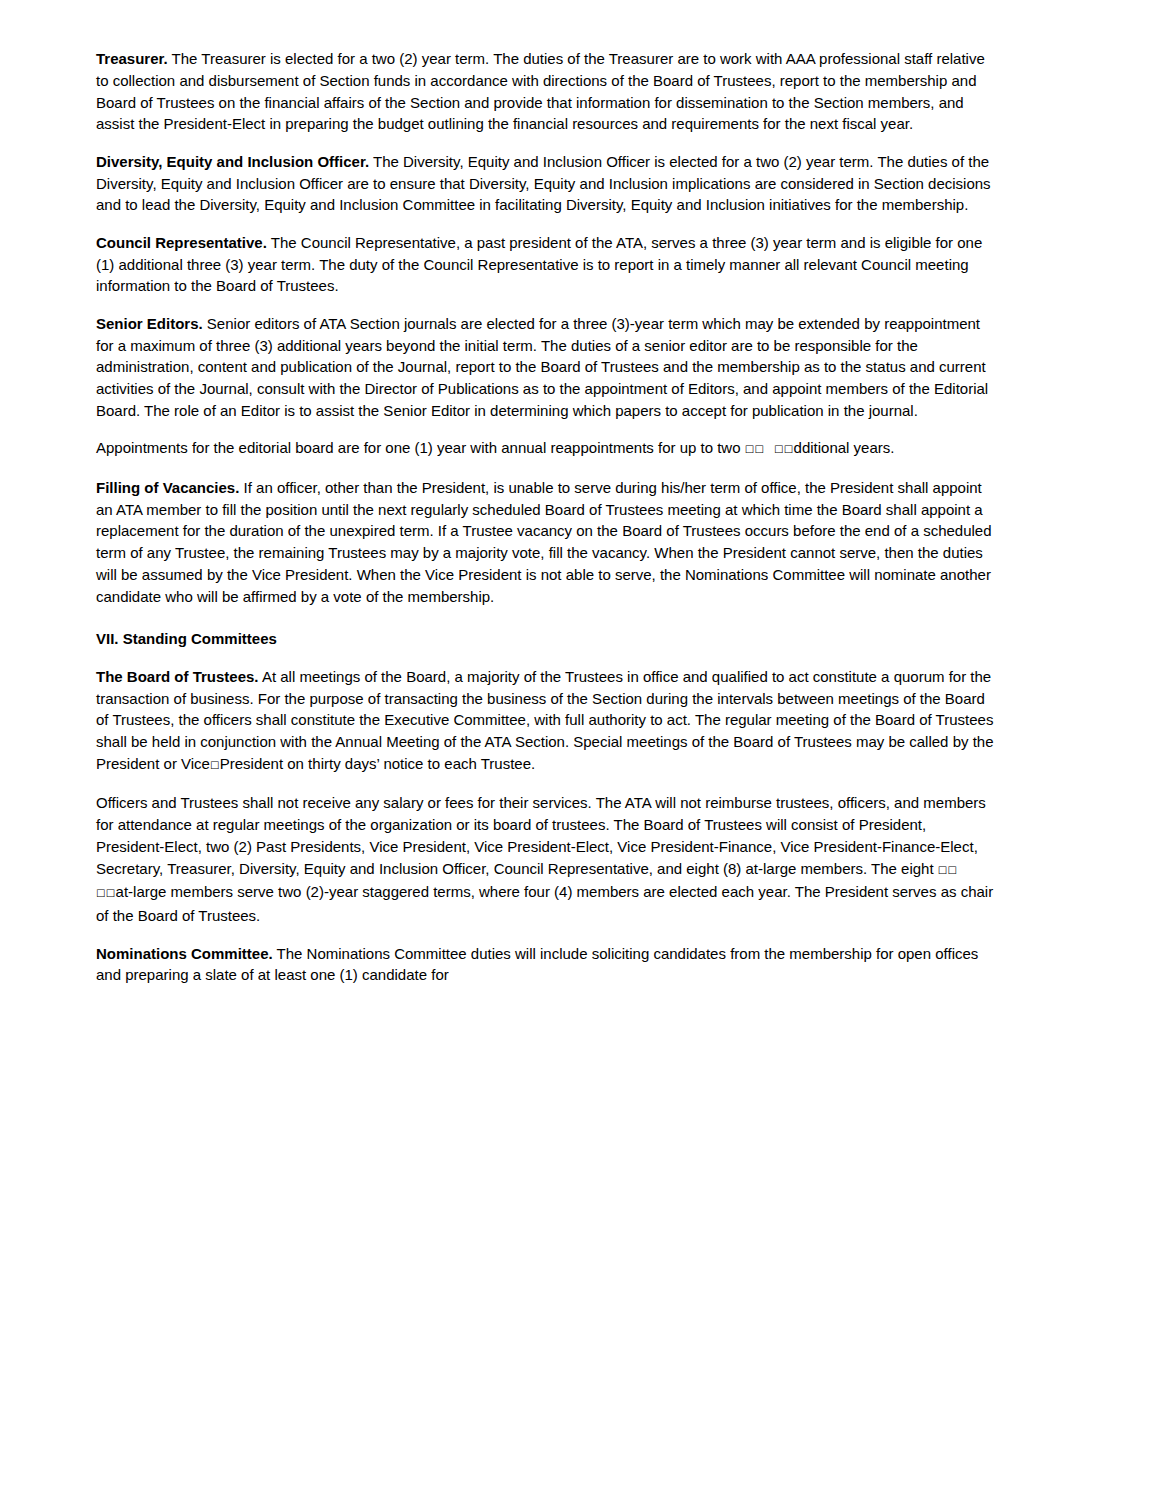Treasurer. The Treasurer is elected for a two (2) year term. The duties of the Treasurer are to work with AAA professional staff relative to collection and disbursement of Section funds in accordance with directions of the Board of Trustees, report to the membership and Board of Trustees on the financial affairs of the Section and provide that information for dissemination to the Section members, and assist the President-Elect in preparing the budget outlining the financial resources and requirements for the next fiscal year.
Diversity, Equity and Inclusion Officer. The Diversity, Equity and Inclusion Officer is elected for a two (2) year term. The duties of the Diversity, Equity and Inclusion Officer are to ensure that Diversity, Equity and Inclusion implications are considered in Section decisions and to lead the Diversity, Equity and Inclusion Committee in facilitating Diversity, Equity and Inclusion initiatives for the membership.
Council Representative. The Council Representative, a past president of the ATA, serves a three (3) year term and is eligible for one (1) additional three (3) year term. The duty of the Council Representative is to report in a timely manner all relevant Council meeting information to the Board of Trustees.
Senior Editors. Senior editors of ATA Section journals are elected for a three (3)-year term which may be extended by reappointment for a maximum of three (3) additional years beyond the initial term. The duties of a senior editor are to be responsible for the administration, content and publication of the Journal, report to the Board of Trustees and the membership as to the status and current activities of the Journal, consult with the Director of Publications as to the appointment of Editors, and appoint members of the Editorial Board. The role of an Editor is to assist the Senior Editor in determining which papers to accept for publication in the journal.
Appointments for the editorial board are for one (1) year with annual reappointments for up to two ☐☐ ☐☐dditional years.
Filling of Vacancies. If an officer, other than the President, is unable to serve during his/her term of office, the President shall appoint an ATA member to fill the position until the next regularly scheduled Board of Trustees meeting at which time the Board shall appoint a replacement for the duration of the unexpired term. If a Trustee vacancy on the Board of Trustees occurs before the end of a scheduled term of any Trustee, the remaining Trustees may by a majority vote, fill the vacancy. When the President cannot serve, then the duties will be assumed by the Vice President. When the Vice President is not able to serve, the Nominations Committee will nominate another candidate who will be affirmed by a vote of the membership.
VII. Standing Committees
The Board of Trustees. At all meetings of the Board, a majority of the Trustees in office and qualified to act constitute a quorum for the transaction of business. For the purpose of transacting the business of the Section during the intervals between meetings of the Board of Trustees, the officers shall constitute the Executive Committee, with full authority to act. The regular meeting of the Board of Trustees shall be held in conjunction with the Annual Meeting of the ATA Section. Special meetings of the Board of Trustees may be called by the President or Vice☐President on thirty days’ notice to each Trustee.
Officers and Trustees shall not receive any salary or fees for their services. The ATA will not reimburse trustees, officers, and members for attendance at regular meetings of the organization or its board of trustees. The Board of Trustees will consist of President, President-Elect, two (2) Past Presidents, Vice President, Vice President-Elect, Vice President-Finance, Vice President-Finance-Elect, Secretary, Treasurer, Diversity, Equity and Inclusion Officer, Council Representative, and eight (8) at-large members. The eight ☐☐ ☐☐at-large members serve two (2)-year staggered terms, where four (4) members are elected each year. The President serves as chair of the Board of Trustees.
Nominations Committee. The Nominations Committee duties will include soliciting candidates from the membership for open offices and preparing a slate of at least one (1) candidate for